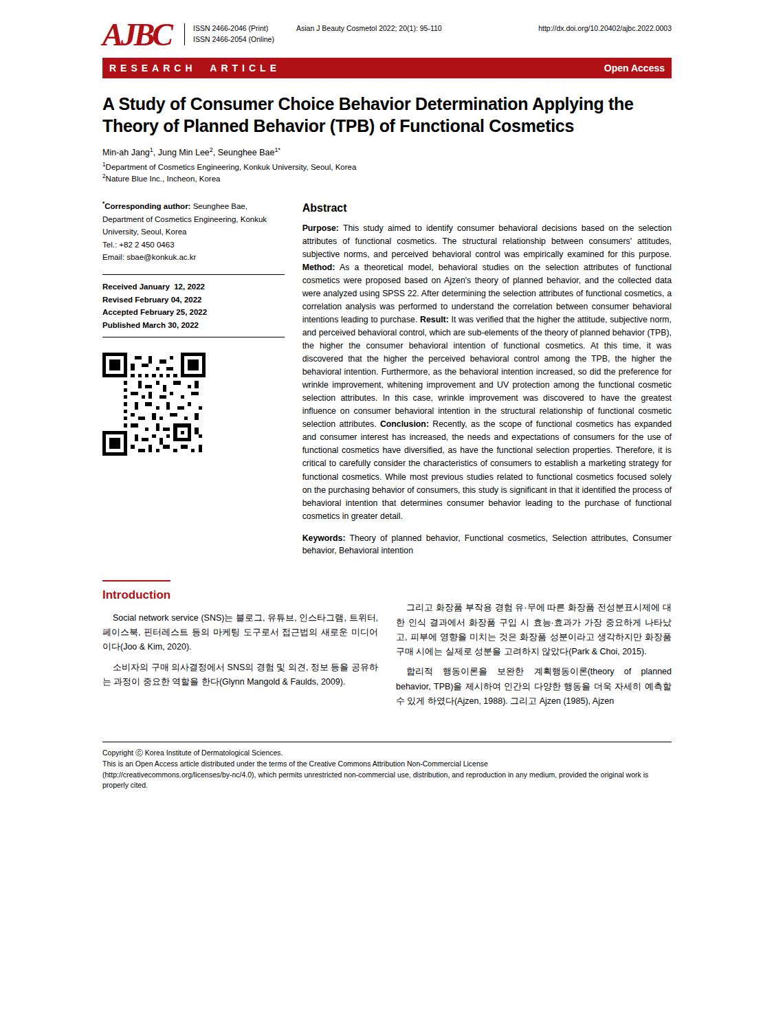AJBC
ISSN 2466-2046 (Print)
ISSN 2466-2054 (Online)
Asian J Beauty Cosmetol 2022; 20(1): 95-110
http://dx.doi.org/10.20402/ajbc.2022.0003
RESEARCH ARTICLE
Open Access
A Study of Consumer Choice Behavior Determination Applying the Theory of Planned Behavior (TPB) of Functional Cosmetics
Min-ah Jang1, Jung Min Lee2, Seunghee Bae1*
1Department of Cosmetics Engineering, Konkuk University, Seoul, Korea
2Nature Blue Inc., Incheon, Korea
*Corresponding author: Seunghee Bae, Department of Cosmetics Engineering, Konkuk University, Seoul, Korea
Tel.: +82 2 450 0463
Email: sbae@konkuk.ac.kr
Received January 12, 2022
Revised February 04, 2022
Accepted February 25, 2022
Published March 30, 2022
Abstract
Purpose: This study aimed to identify consumer behavioral decisions based on the selection attributes of functional cosmetics. The structural relationship between consumers' attitudes, subjective norms, and perceived behavioral control was empirically examined for this purpose. Method: As a theoretical model, behavioral studies on the selection attributes of functional cosmetics were proposed based on Ajzen's theory of planned behavior, and the collected data were analyzed using SPSS 22. After determining the selection attributes of functional cosmetics, a correlation analysis was performed to understand the correlation between consumer behavioral intentions leading to purchase. Result: It was verified that the higher the attitude, subjective norm, and perceived behavioral control, which are sub-elements of the theory of planned behavior (TPB), the higher the consumer behavioral intention of functional cosmetics. At this time, it was discovered that the higher the perceived behavioral control among the TPB, the higher the behavioral intention. Furthermore, as the behavioral intention increased, so did the preference for wrinkle improvement, whitening improvement and UV protection among the functional cosmetic selection attributes. In this case, wrinkle improvement was discovered to have the greatest influence on consumer behavioral intention in the structural relationship of functional cosmetic selection attributes. Conclusion: Recently, as the scope of functional cosmetics has expanded and consumer interest has increased, the needs and expectations of consumers for the use of functional cosmetics have diversified, as have the functional selection properties. Therefore, it is critical to carefully consider the characteristics of consumers to establish a marketing strategy for functional cosmetics. While most previous studies related to functional cosmetics focused solely on the purchasing behavior of consumers, this study is significant in that it identified the process of behavioral intention that determines consumer behavior leading to the purchase of functional cosmetics in greater detail.
Keywords: Theory of planned behavior, Functional cosmetics, Selection attributes, Consumer behavior, Behavioral intention
Introduction
Social network service (SNS)는 블로그, 유튜브, 인스타그램, 트위터, 페이스북, 핀터레스트 등의 마케팅 도구로서 접근법의 새로운 미디어이다(Joo & Kim, 2020).
소비자의 구매 의사결정에서 SNS의 경험 및 의견, 정보 등을 공유하는 과정이 중요한 역할을 한다(Glynn Mangold & Faulds, 2009).
그리고 화장품 부작용 경험 유·무에 따른 화장품 전성분표시제에 대한 인식 결과에서 화장품 구입 시 효능·효과가 가장 중요하게 나타났고, 피부에 영향을 미치는 것은 화장품 성분이라고 생각하지만 화장품 구매 시에는 실제로 성분을 고려하지 않았다(Park & Choi, 2015).
합리적 행동이론을 보완한 계획행동이론(theory of planned behavior, TPB)을 제시하여 인간의 다양한 행동을 더욱 자세히 예측할 수 있게 하였다(Ajzen, 1988). 그리고 Ajzen (1985), Ajzen
Copyright ⓒ Korea Institute of Dermatological Sciences.
This is an Open Access article distributed under the terms of the Creative Commons Attribution Non-Commercial License
(http://creativecommons.org/licenses/by-nc/4.0), which permits unrestricted non-commercial use, distribution, and reproduction in any medium, provided the original work is properly cited.